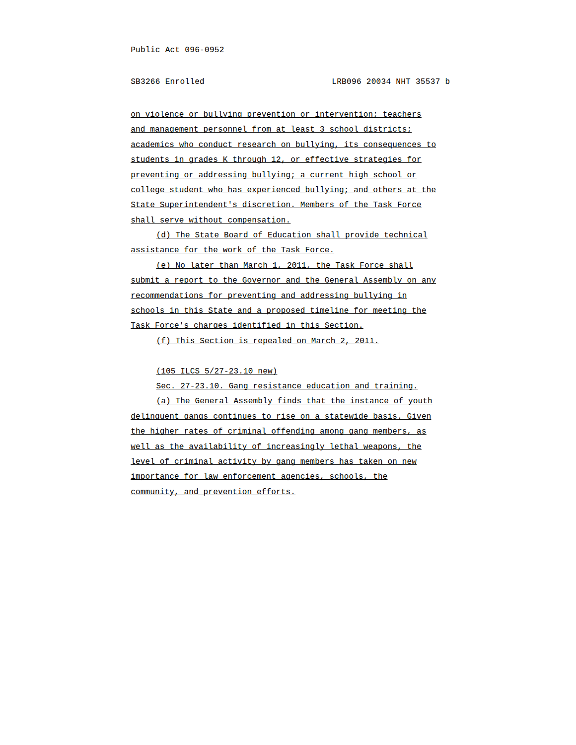Public Act 096-0952
SB3266 Enrolled LRB096 20034 NHT 35537 b
on violence or bullying prevention or intervention; teachers
and management personnel from at least 3 school districts;
academics who conduct research on bullying, its consequences to
students in grades K through 12, or effective strategies for
preventing or addressing bullying; a current high school or
college student who has experienced bullying; and others at the
State Superintendent's discretion. Members of the Task Force
shall serve without compensation.
(d) The State Board of Education shall provide technical
assistance for the work of the Task Force.
(e) No later than March 1, 2011, the Task Force shall
submit a report to the Governor and the General Assembly on any
recommendations for preventing and addressing bullying in
schools in this State and a proposed timeline for meeting the
Task Force's charges identified in this Section.
(f) This Section is repealed on March 2, 2011.
(105 ILCS 5/27-23.10 new)
Sec. 27-23.10. Gang resistance education and training.
(a) The General Assembly finds that the instance of youth
delinquent gangs continues to rise on a statewide basis. Given
the higher rates of criminal offending among gang members, as
well as the availability of increasingly lethal weapons, the
level of criminal activity by gang members has taken on new
importance for law enforcement agencies, schools, the
community, and prevention efforts.